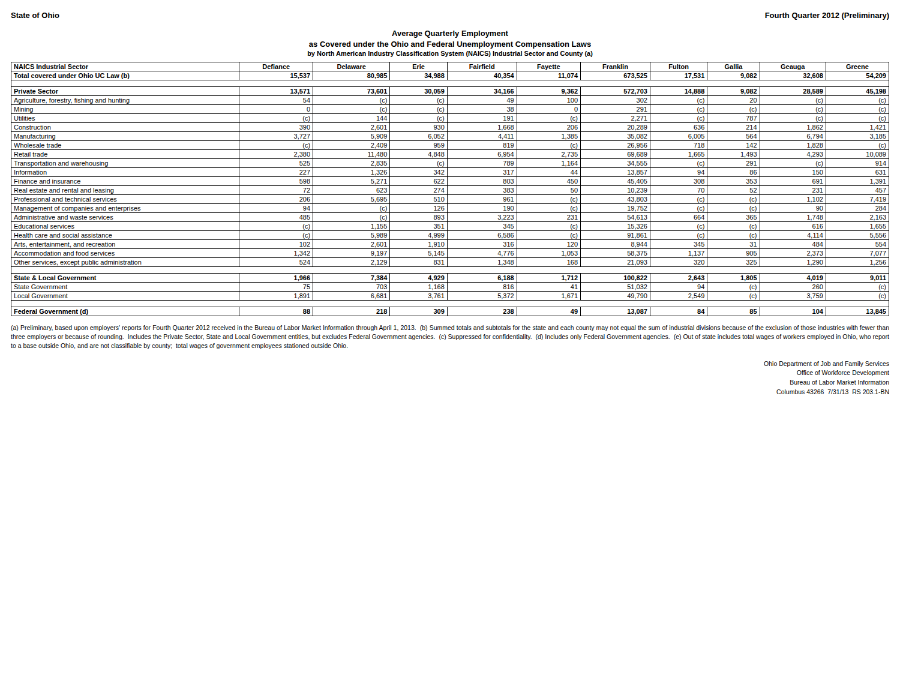State of Ohio
Fourth Quarter 2012 (Preliminary)
Average Quarterly Employment
as Covered under the Ohio and Federal Unemployment Compensation Laws
by North American Industry Classification System (NAICS) Industrial Sector and County (a)
| NAICS Industrial Sector | Defiance | Delaware | Erie | Fairfield | Fayette | Franklin | Fulton | Gallia | Geauga | Greene |
| --- | --- | --- | --- | --- | --- | --- | --- | --- | --- | --- |
| Total covered under Ohio UC Law (b) | 15,537 | 80,985 | 34,988 | 40,354 | 11,074 | 673,525 | 17,531 | 9,082 | 32,608 | 54,209 |
| Private Sector | 13,571 | 73,601 | 30,059 | 34,166 | 9,362 | 572,703 | 14,888 | 9,082 | 28,589 | 45,198 |
| Agriculture, forestry, fishing and hunting | 54 | (c) | (c) | 49 | 100 | 302 | (c) | 20 | (c) | (c) |
| Mining | 0 | (c) | (c) | 38 | 0 | 291 | (c) | (c) | (c) | (c) |
| Utilities | (c) | 144 | (c) | 191 | (c) | 2,271 | (c) | 787 | (c) | (c) |
| Construction | 390 | 2,601 | 930 | 1,668 | 206 | 20,289 | 636 | 214 | 1,862 | 1,421 |
| Manufacturing | 3,727 | 5,909 | 6,052 | 4,411 | 1,385 | 35,082 | 6,005 | 564 | 6,794 | 3,185 |
| Wholesale trade | (c) | 2,409 | 959 | 819 | (c) | 26,956 | 718 | 142 | 1,828 | (c) |
| Retail trade | 2,380 | 11,480 | 4,848 | 6,954 | 2,735 | 69,689 | 1,665 | 1,493 | 4,293 | 10,089 |
| Transportation and warehousing | 525 | 2,835 | (c) | 789 | 1,164 | 34,555 | (c) | 291 | (c) | 914 |
| Information | 227 | 1,326 | 342 | 317 | 44 | 13,857 | 94 | 86 | 150 | 631 |
| Finance and insurance | 598 | 5,271 | 622 | 803 | 450 | 45,405 | 308 | 353 | 691 | 1,391 |
| Real estate and rental and leasing | 72 | 623 | 274 | 383 | 50 | 10,239 | 70 | 52 | 231 | 457 |
| Professional and technical services | 206 | 5,695 | 510 | 961 | (c) | 43,803 | (c) | (c) | 1,102 | 7,419 |
| Management of companies and enterprises | 94 | (c) | 126 | 190 | (c) | 19,752 | (c) | (c) | 90 | 284 |
| Administrative and waste services | 485 | (c) | 893 | 3,223 | 231 | 54,613 | 664 | 365 | 1,748 | 2,163 |
| Educational services | (c) | 1,155 | 351 | 345 | (c) | 15,326 | (c) | (c) | 616 | 1,655 |
| Health care and social assistance | (c) | 5,989 | 4,999 | 6,586 | (c) | 91,861 | (c) | (c) | 4,114 | 5,556 |
| Arts, entertainment, and recreation | 102 | 2,601 | 1,910 | 316 | 120 | 8,944 | 345 | 31 | 484 | 554 |
| Accommodation and food services | 1,342 | 9,197 | 5,145 | 4,776 | 1,053 | 58,375 | 1,137 | 905 | 2,373 | 7,077 |
| Other services, except public administration | 524 | 2,129 | 831 | 1,348 | 168 | 21,093 | 320 | 325 | 1,290 | 1,256 |
| State & Local Government | 1,966 | 7,384 | 4,929 | 6,188 | 1,712 | 100,822 | 2,643 | 1,805 | 4,019 | 9,011 |
| State Government | 75 | 703 | 1,168 | 816 | 41 | 51,032 | 94 | (c) | 260 | (c) |
| Local Government | 1,891 | 6,681 | 3,761 | 5,372 | 1,671 | 49,790 | 2,549 | (c) | 3,759 | (c) |
| Federal Government (d) | 88 | 218 | 309 | 238 | 49 | 13,087 | 84 | 85 | 104 | 13,845 |
(a) Preliminary, based upon employers' reports for Fourth Quarter 2012 received in the Bureau of Labor Market Information through April 1, 2013. (b) Summed totals and subtotals for the state and each county may not equal the sum of industrial divisions because of the exclusion of those industries with fewer than three employers or because of rounding. Includes the Private Sector, State and Local Government entities, but excludes Federal Government agencies. (c) Suppressed for confidentiality. (d) Includes only Federal Government agencies. (e) Out of state includes total wages of workers employed in Ohio, who report to a base outside Ohio, and are not classifiable by county; total wages of government employees stationed outside Ohio.
Ohio Department of Job and Family Services
Office of Workforce Development
Bureau of Labor Market Information
Columbus 43266 7/31/13 RS 203.1-BN